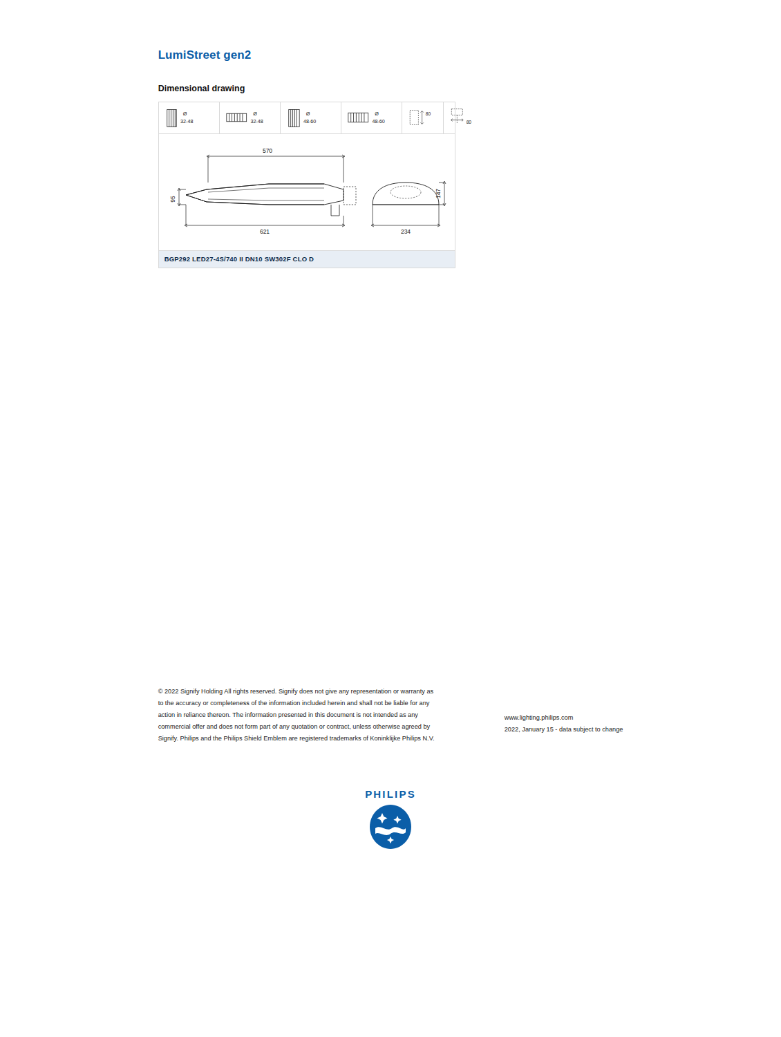LumiStreet gen2
Dimensional drawing
Ø 32-48
Ø 32-48
Ø 48-60
Ø 48-60
80
80
570 95 621 147 234
BGP292 LED27-4S/740 II DN10 SW302F CLO D
PHILIPS
© 2022 Signify Holding All rights reserved. Signify does not give any representation or warranty as to the accuracy or completeness of the information included herein and shall not be liable for any action in reliance thereon. The information presented in this document is not intended as any commercial offer and does not form part of any quotation or contract, unless otherwise agreed by Signify. Philips and the Philips Shield Emblem are registered trademarks of Koninklijke Philips N.V.
www.lighting.philips.com
2022, January 15 - data subject to change